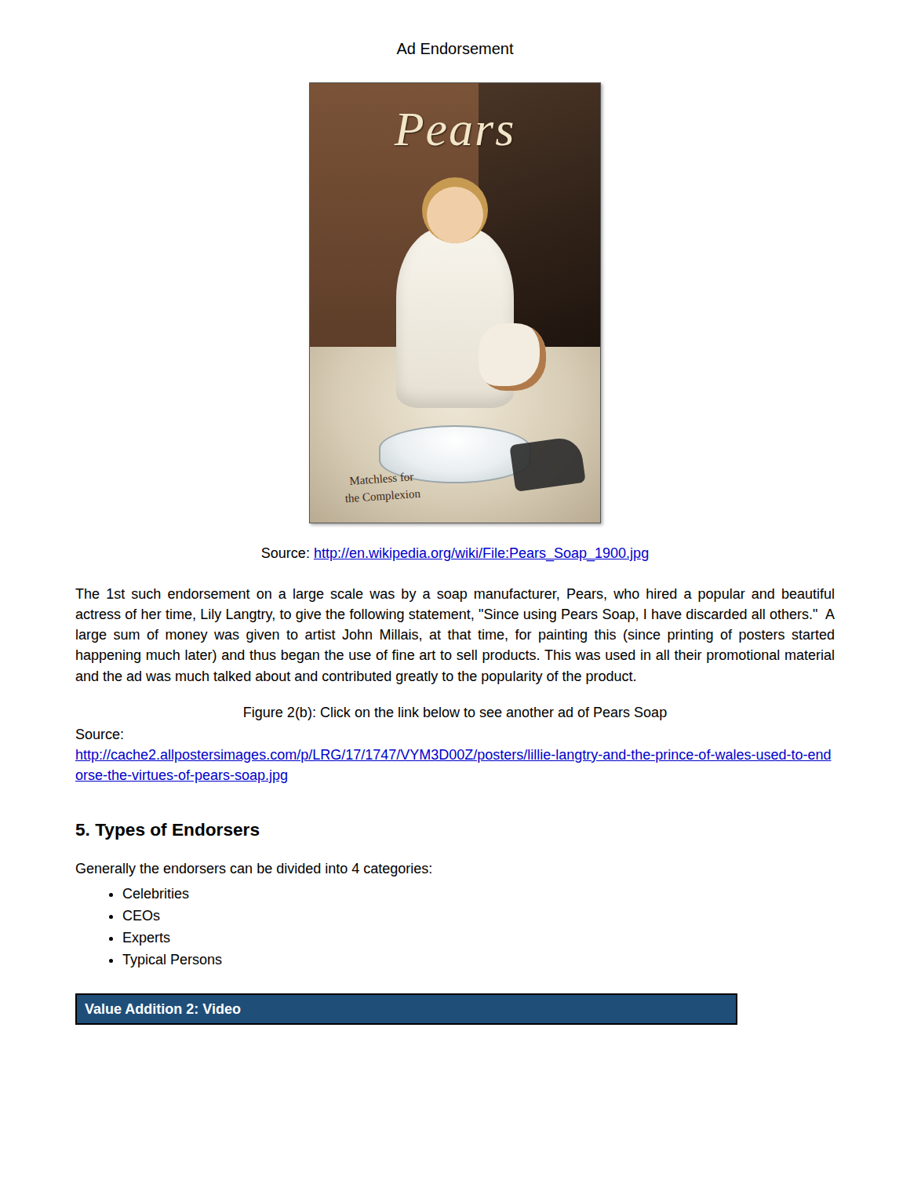Ad Endorsement
Pears
Matchless for
the Complexion
Source: http://en.wikipedia.org/wiki/File:Pears_Soap_1900.jpg
The 1st such endorsement on a large scale was by a soap manufacturer, Pears, who hired a popular and beautiful actress of her time, Lily Langtry, to give the following statement, "Since using Pears Soap, I have discarded all others." A large sum of money was given to artist John Millais, at that time, for painting this (since printing of posters started happening much later) and thus began the use of fine art to sell products. This was used in all their promotional material and the ad was much talked about and contributed greatly to the popularity of the product.
Figure 2(b): Click on the link below to see another ad of Pears Soap
Source:
http://cache2.allpostersimages.com/p/LRG/17/1747/VYM3D00Z/posters/lillie-langtry-and-the-prince-of-wales-used-to-endorse-the-virtues-of-pears-soap.jpg
5. Types of Endorsers
Generally the endorsers can be divided into 4 categories:
Celebrities
CEOs
Experts
Typical Persons
Value Addition 2: Video